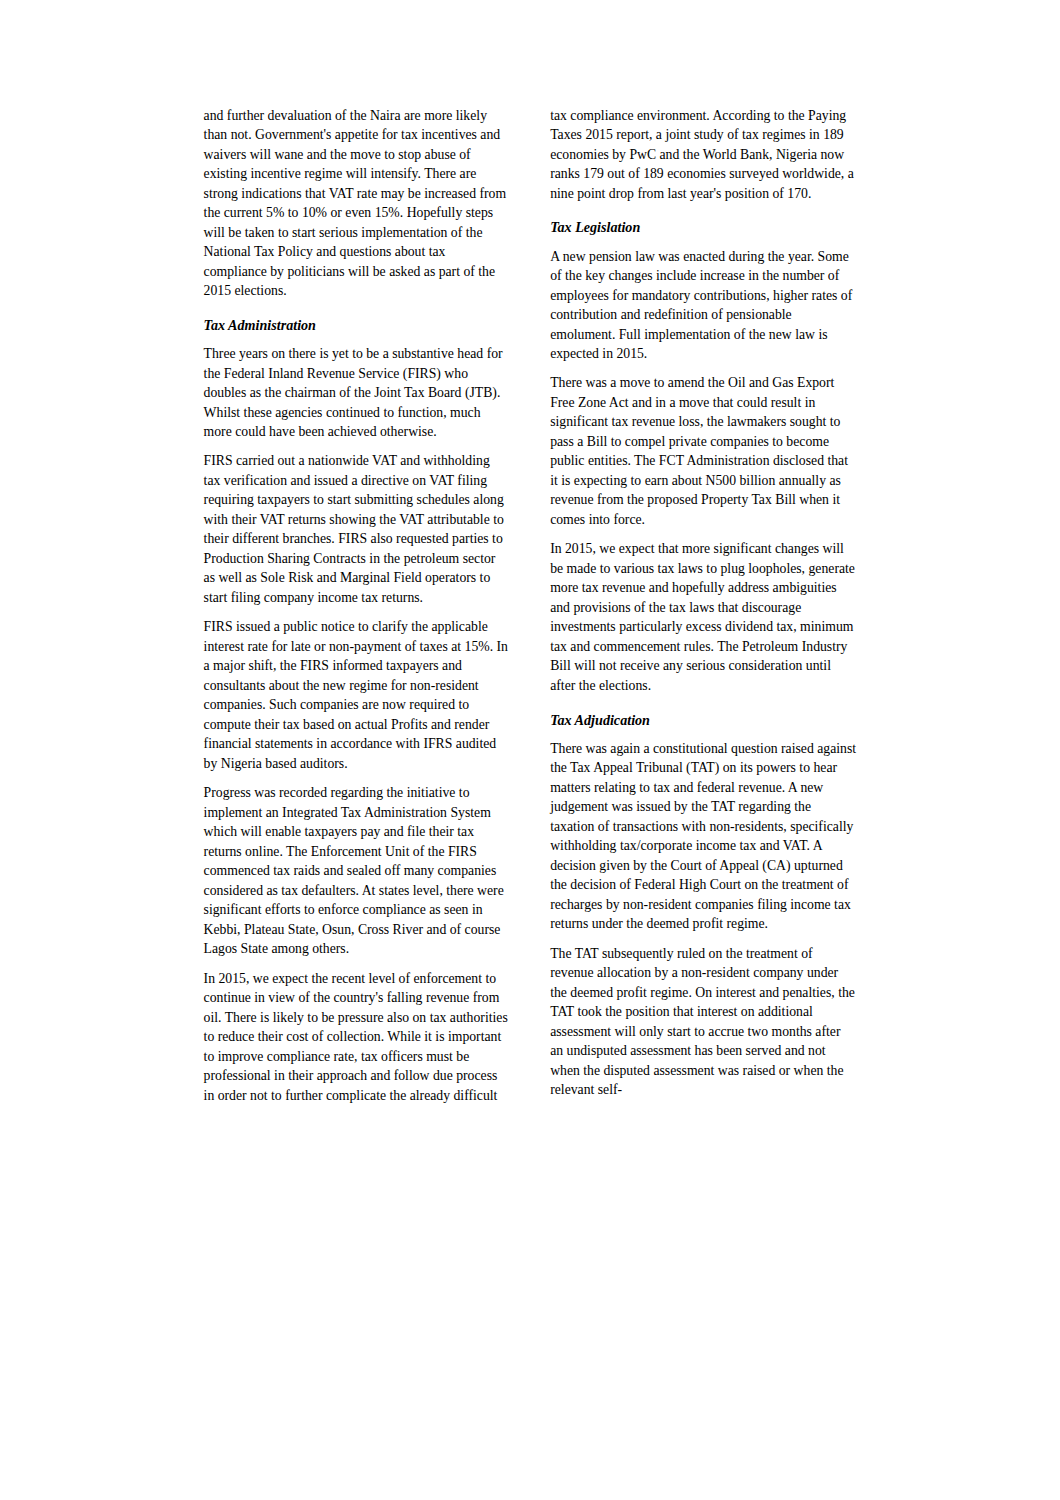and further devaluation of the Naira are more likely than not. Government's appetite for tax incentives and waivers will wane and the move to stop abuse of existing incentive regime will intensify. There are strong indications that VAT rate may be increased from the current 5% to 10% or even 15%. Hopefully steps will be taken to start serious implementation of the National Tax Policy and questions about tax compliance by politicians will be asked as part of the 2015 elections.
Tax Administration
Three years on there is yet to be a substantive head for the Federal Inland Revenue Service (FIRS) who doubles as the chairman of the Joint Tax Board (JTB). Whilst these agencies continued to function, much more could have been achieved otherwise.
FIRS carried out a nationwide VAT and withholding tax verification and issued a directive on VAT filing requiring taxpayers to start submitting schedules along with their VAT returns showing the VAT attributable to their different branches. FIRS also requested parties to Production Sharing Contracts in the petroleum sector as well as Sole Risk and Marginal Field operators to start filing company income tax returns.
FIRS issued a public notice to clarify the applicable interest rate for late or non-payment of taxes at 15%. In a major shift, the FIRS informed taxpayers and consultants about the new regime for non-resident companies. Such companies are now required to compute their tax based on actual Profits and render financial statements in accordance with IFRS audited by Nigeria based auditors.
Progress was recorded regarding the initiative to implement an Integrated Tax Administration System which will enable taxpayers pay and file their tax returns online. The Enforcement Unit of the FIRS commenced tax raids and sealed off many companies considered as tax defaulters. At states level, there were significant efforts to enforce compliance as seen in Kebbi, Plateau State, Osun, Cross River and of course Lagos State among others.
In 2015, we expect the recent level of enforcement to continue in view of the country's falling revenue from oil. There is likely to be pressure also on tax authorities to reduce their cost of collection. While it is important to improve compliance rate, tax officers must be professional in their approach and follow due process in order not to further complicate the already difficult tax compliance environment. According to the Paying Taxes 2015 report, a joint study of tax regimes in 189 economies by PwC and the World Bank, Nigeria now ranks 179 out of 189 economies surveyed worldwide, a nine point drop from last year's position of 170.
Tax Legislation
A new pension law was enacted during the year. Some of the key changes include increase in the number of employees for mandatory contributions, higher rates of contribution and redefinition of pensionable emolument. Full implementation of the new law is expected in 2015.
There was a move to amend the Oil and Gas Export Free Zone Act and in a move that could result in significant tax revenue loss, the lawmakers sought to pass a Bill to compel private companies to become public entities. The FCT Administration disclosed that it is expecting to earn about N500 billion annually as revenue from the proposed Property Tax Bill when it comes into force.
In 2015, we expect that more significant changes will be made to various tax laws to plug loopholes, generate more tax revenue and hopefully address ambiguities and provisions of the tax laws that discourage investments particularly excess dividend tax, minimum tax and commencement rules. The Petroleum Industry Bill will not receive any serious consideration until after the elections.
Tax Adjudication
There was again a constitutional question raised against the Tax Appeal Tribunal (TAT) on its powers to hear matters relating to tax and federal revenue. A new judgement was issued by the TAT regarding the taxation of transactions with non-residents, specifically withholding tax/corporate income tax and VAT. A decision given by the Court of Appeal (CA) upturned the decision of Federal High Court on the treatment of recharges by non-resident companies filing income tax returns under the deemed profit regime.
The TAT subsequently ruled on the treatment of revenue allocation by a non-resident company under the deemed profit regime. On interest and penalties, the TAT took the position that interest on additional assessment will only start to accrue two months after an undisputed assessment has been served and not when the disputed assessment was raised or when the relevant self-